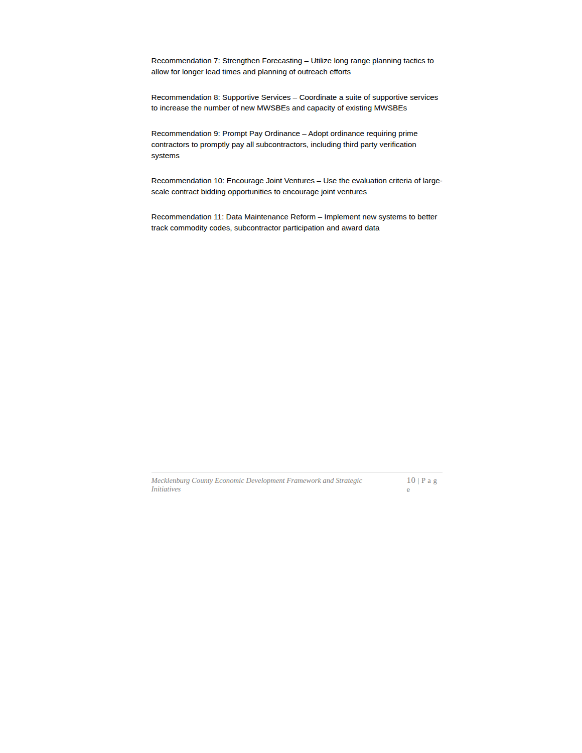Recommendation 7: Strengthen Forecasting – Utilize long range planning tactics to allow for longer lead times and planning of outreach efforts
Recommendation 8: Supportive Services – Coordinate a suite of supportive services to increase the number of new MWSBEs and capacity of existing MWSBEs
Recommendation 9: Prompt Pay Ordinance – Adopt ordinance requiring prime contractors to promptly pay all subcontractors, including third party verification systems
Recommendation 10: Encourage Joint Ventures – Use the evaluation criteria of large-scale contract bidding opportunities to encourage joint ventures
Recommendation 11: Data Maintenance Reform – Implement new systems to better track commodity codes, subcontractor participation and award data
Mecklenburg County Economic Development Framework and Strategic Initiatives 10 | P a g e